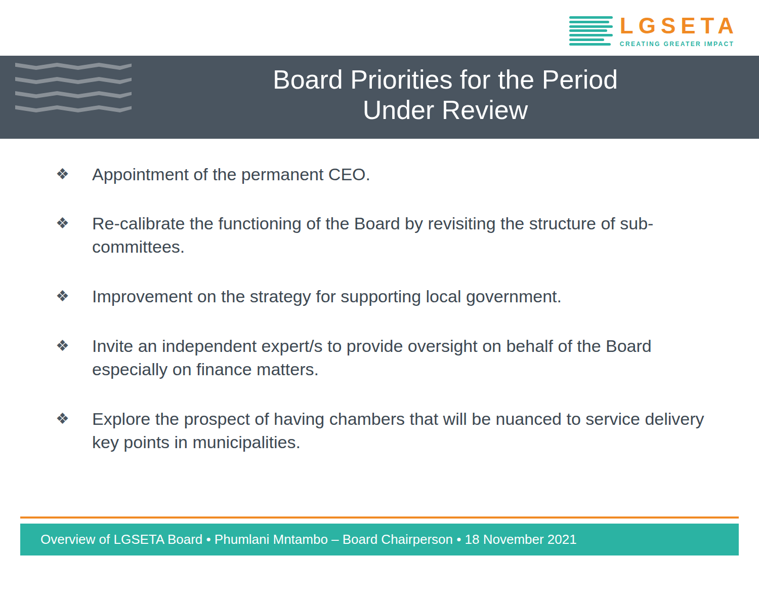LGSETA
CREATING GREATER IMPACT
Board Priorities for the Period
Under Review
Appointment of the permanent CEO.
Re-calibrate the functioning of the Board by revisiting the structure of sub-committees.
Improvement on the strategy for supporting local government.
Invite an independent expert/s to provide oversight on behalf of the Board especially on finance matters.
Explore the prospect of having chambers that will be nuanced to service delivery key points in municipalities.
Overview of LGSETA Board • Phumlani Mntambo – Board Chairperson • 18 November 2021